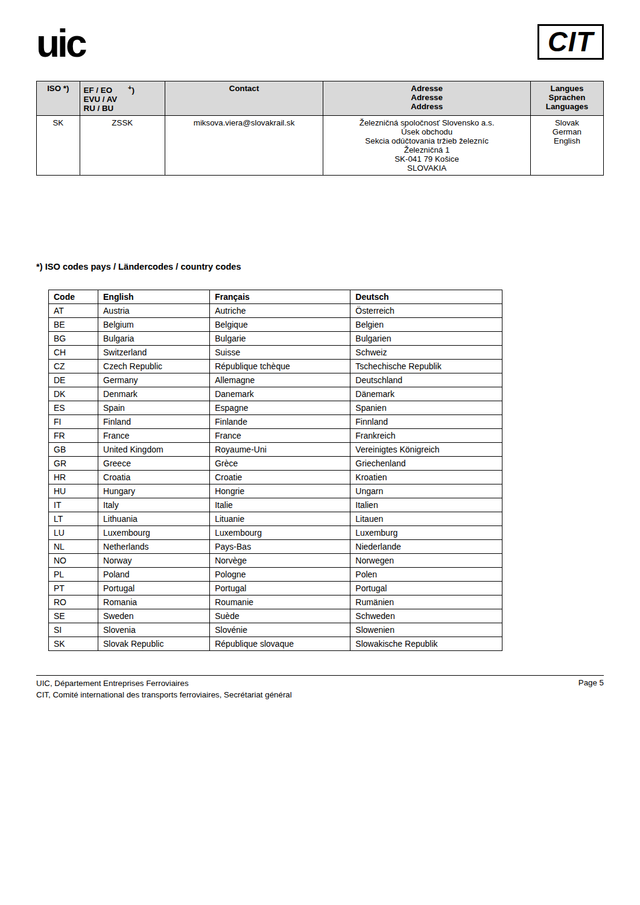uic
CIT
| ISO *) | EF / EO + ) EVU / AV RU / BU | Contact | Adresse Adresse Address | Langues Sprachen Languages |
| --- | --- | --- | --- | --- |
| SK | ZSSK | miksova.viera@slovakrail.sk | Železničná spoločnosť Slovensko a.s. Úsek obchodu Sekcia odúčtovania tržieb železníc Železničná 1 SK-041 79 Košice SLOVAKIA | Slovak German English |
*) ISO codes pays / Ländercodes / country codes
| Code | English | Français | Deutsch |
| --- | --- | --- | --- |
| AT | Austria | Autriche | Österreich |
| BE | Belgium | Belgique | Belgien |
| BG | Bulgaria | Bulgarie | Bulgarien |
| CH | Switzerland | Suisse | Schweiz |
| CZ | Czech Republic | République tchèque | Tschechische Republik |
| DE | Germany | Allemagne | Deutschland |
| DK | Denmark | Danemark | Dänemark |
| ES | Spain | Espagne | Spanien |
| FI | Finland | Finlande | Finnland |
| FR | France | France | Frankreich |
| GB | United Kingdom | Royaume-Uni | Vereinigtes Königreich |
| GR | Greece | Grèce | Griechenland |
| HR | Croatia | Croatie | Kroatien |
| HU | Hungary | Hongrie | Ungarn |
| IT | Italy | Italie | Italien |
| LT | Lithuania | Lituanie | Litauen |
| LU | Luxembourg | Luxembourg | Luxemburg |
| NL | Netherlands | Pays-Bas | Niederlande |
| NO | Norway | Norvège | Norwegen |
| PL | Poland | Pologne | Polen |
| PT | Portugal | Portugal | Portugal |
| RO | Romania | Roumanie | Rumänien |
| SE | Sweden | Suède | Schweden |
| SI | Slovenia | Slovénie | Slowenien |
| SK | Slovak Republic | République slovaque | Slowakische Republik |
UIC, Département Entreprises Ferroviaires
CIT, Comité international des transports ferroviaires, Secrétariat général
Page 5